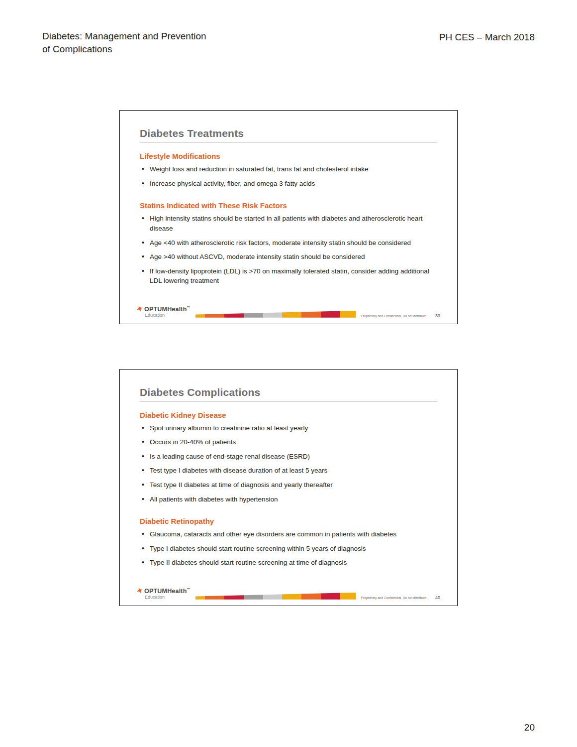Diabetes: Management and Prevention
of Complications
PH CES – March 2018
Diabetes Treatments
Lifestyle Modifications
Weight loss and reduction in saturated fat, trans fat and cholesterol intake
Increase physical activity, fiber, and omega 3 fatty acids
Statins Indicated with These Risk Factors
High intensity statins should be started in all patients with diabetes and atherosclerotic heart disease
Age <40 with atherosclerotic risk factors, moderate intensity statin should be considered
Age >40 without ASCVD, moderate intensity statin should be considered
If low-density lipoprotein (LDL) is >70 on maximally tolerated statin, consider adding additional LDL lowering treatment
✦OPTUMHealth™ Education
Proprietary and Confidential. Do not distribute.
39
Diabetes Complications
Diabetic Kidney Disease
Spot urinary albumin to creatinine ratio at least yearly
Occurs in 20-40% of patients
Is a leading cause of end-stage renal disease (ESRD)
Test type I diabetes with disease duration of at least 5 years
Test type II diabetes at time of diagnosis and yearly thereafter
All patients with diabetes with hypertension
Diabetic Retinopathy
Glaucoma, cataracts and other eye disorders are common in patients with diabetes
Type I diabetes should start routine screening within 5 years of diagnosis
Type II diabetes should start routine screening at time of diagnosis
✦OPTUMHealth™ Education
Proprietary and Confidential. Do not distribute.
40
20